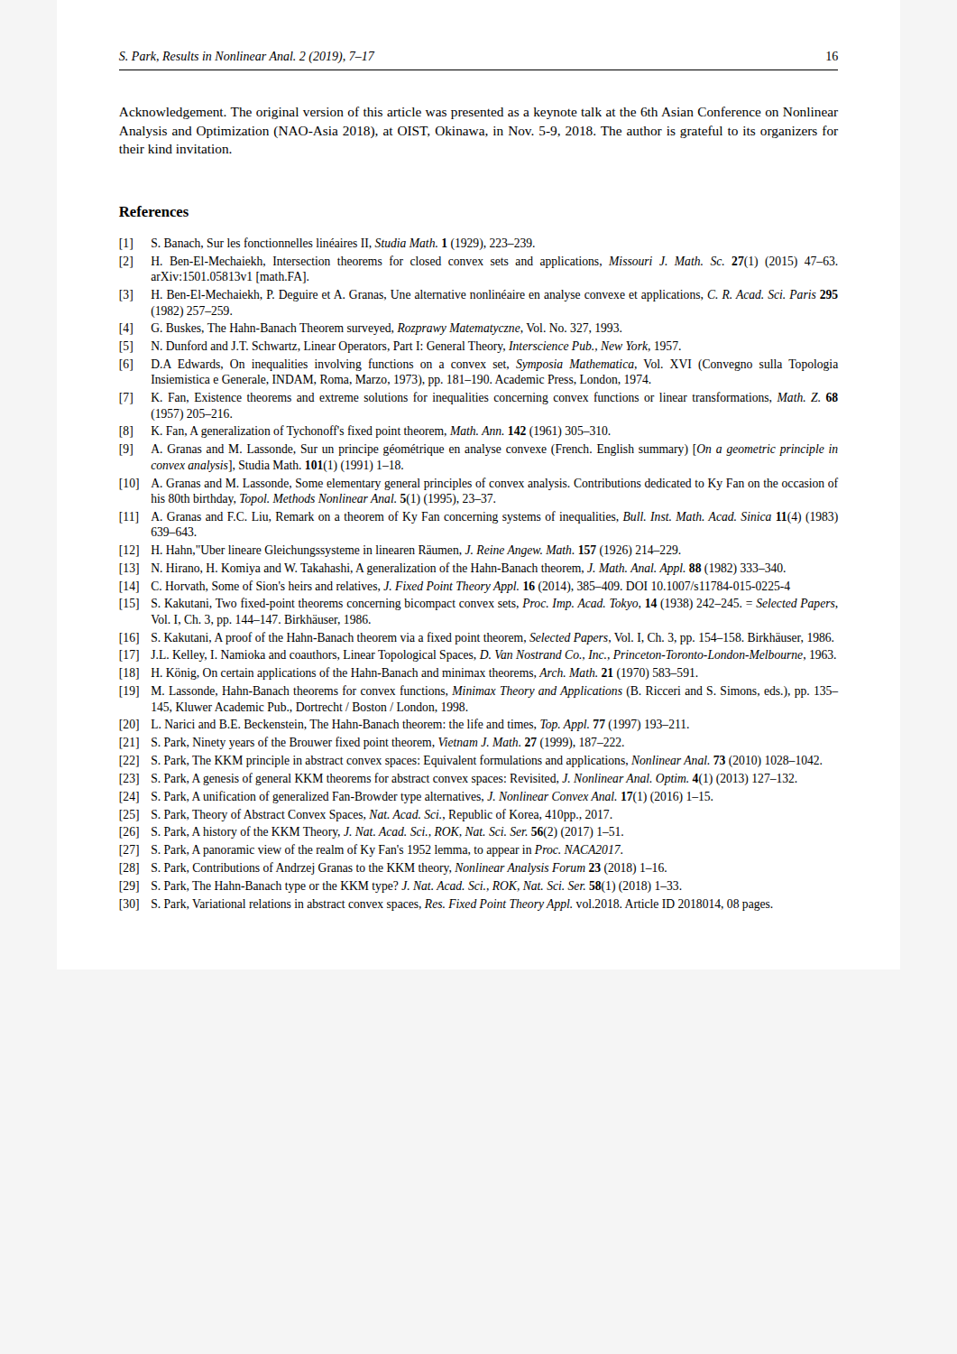S. Park, Results in Nonlinear Anal. 2 (2019), 7–17 16
Acknowledgement. The original version of this article was presented as a keynote talk at the 6th Asian Conference on Nonlinear Analysis and Optimization (NAO-Asia 2018), at OIST, Okinawa, in Nov. 5-9, 2018. The author is grateful to its organizers for their kind invitation.
References
[1] S. Banach, Sur les fonctionnelles linéaires II, Studia Math. 1 (1929), 223–239.
[2] H. Ben-El-Mechaiekh, Intersection theorems for closed convex sets and applications, Missouri J. Math. Sc. 27(1) (2015) 47–63. arXiv:1501.05813v1 [math.FA].
[3] H. Ben-El-Mechaiekh, P. Deguire et A. Granas, Une alternative nonlinéaire en analyse convexe et applications, C. R. Acad. Sci. Paris 295 (1982) 257–259.
[4] G. Buskes, The Hahn-Banach Theorem surveyed, Rozprawy Matematyczne, Vol. No. 327, 1993.
[5] N. Dunford and J.T. Schwartz, Linear Operators, Part I: General Theory, Interscience Pub., New York, 1957.
[6] D.A Edwards, On inequalities involving functions on a convex set, Symposia Mathematica, Vol. XVI (Convegno sulla Topologia Insiemistica e Generale, INDAM, Roma, Marzo, 1973), pp. 181–190. Academic Press, London, 1974.
[7] K. Fan, Existence theorems and extreme solutions for inequalities concerning convex functions or linear transformations, Math. Z. 68 (1957) 205–216.
[8] K. Fan, A generalization of Tychonoff's fixed point theorem, Math. Ann. 142 (1961) 305–310.
[9] A. Granas and M. Lassonde, Sur un principe géométrique en analyse convexe (French. English summary) [On a geometric principle in convex analysis], Studia Math. 101(1) (1991) 1–18.
[10] A. Granas and M. Lassonde, Some elementary general principles of convex analysis. Contributions dedicated to Ky Fan on the occasion of his 80th birthday, Topol. Methods Nonlinear Anal. 5(1) (1995), 23–37.
[11] A. Granas and F.C. Liu, Remark on a theorem of Ky Fan concerning systems of inequalities, Bull. Inst. Math. Acad. Sinica 11(4) (1983) 639–643.
[12] H. Hahn,"Uber lineare Gleichungssysteme in linearen Räumen, J. Reine Angew. Math. 157 (1926) 214–229.
[13] N. Hirano, H. Komiya and W. Takahashi, A generalization of the Hahn-Banach theorem, J. Math. Anal. Appl. 88 (1982) 333–340.
[14] C. Horvath, Some of Sion's heirs and relatives, J. Fixed Point Theory Appl. 16 (2014), 385–409. DOI 10.1007/s11784-015-0225-4
[15] S. Kakutani, Two fixed-point theorems concerning bicompact convex sets, Proc. Imp. Acad. Tokyo, 14 (1938) 242–245. = Selected Papers, Vol. I, Ch. 3, pp. 144–147. Birkhäuser, 1986.
[16] S. Kakutani, A proof of the Hahn-Banach theorem via a fixed point theorem, Selected Papers, Vol. I, Ch. 3, pp. 154–158. Birkhäuser, 1986.
[17] J.L. Kelley, I. Namioka and coauthors, Linear Topological Spaces, D. Van Nostrand Co., Inc., Princeton-Toronto-London-Melbourne, 1963.
[18] H. König, On certain applications of the Hahn-Banach and minimax theorems, Arch. Math. 21 (1970) 583–591.
[19] M. Lassonde, Hahn-Banach theorems for convex functions, Minimax Theory and Applications (B. Ricceri and S. Simons, eds.), pp. 135–145, Kluwer Academic Pub., Dortrecht / Boston / London, 1998.
[20] L. Narici and B.E. Beckenstein, The Hahn-Banach theorem: the life and times, Top. Appl. 77 (1997) 193–211.
[21] S. Park, Ninety years of the Brouwer fixed point theorem, Vietnam J. Math. 27 (1999), 187–222.
[22] S. Park, The KKM principle in abstract convex spaces: Equivalent formulations and applications, Nonlinear Anal. 73 (2010) 1028–1042.
[23] S. Park, A genesis of general KKM theorems for abstract convex spaces: Revisited, J. Nonlinear Anal. Optim. 4(1) (2013) 127–132.
[24] S. Park, A unification of generalized Fan-Browder type alternatives, J. Nonlinear Convex Anal. 17(1) (2016) 1–15.
[25] S. Park, Theory of Abstract Convex Spaces, Nat. Acad. Sci., Republic of Korea, 410pp., 2017.
[26] S. Park, A history of the KKM Theory, J. Nat. Acad. Sci., ROK, Nat. Sci. Ser. 56(2) (2017) 1–51.
[27] S. Park, A panoramic view of the realm of Ky Fan's 1952 lemma, to appear in Proc. NACA2017.
[28] S. Park, Contributions of Andrzej Granas to the KKM theory, Nonlinear Analysis Forum 23 (2018) 1–16.
[29] S. Park, The Hahn-Banach type or the KKM type? J. Nat. Acad. Sci., ROK, Nat. Sci. Ser. 58(1) (2018) 1–33.
[30] S. Park, Variational relations in abstract convex spaces, Res. Fixed Point Theory Appl. vol.2018. Article ID 2018014, 08 pages.